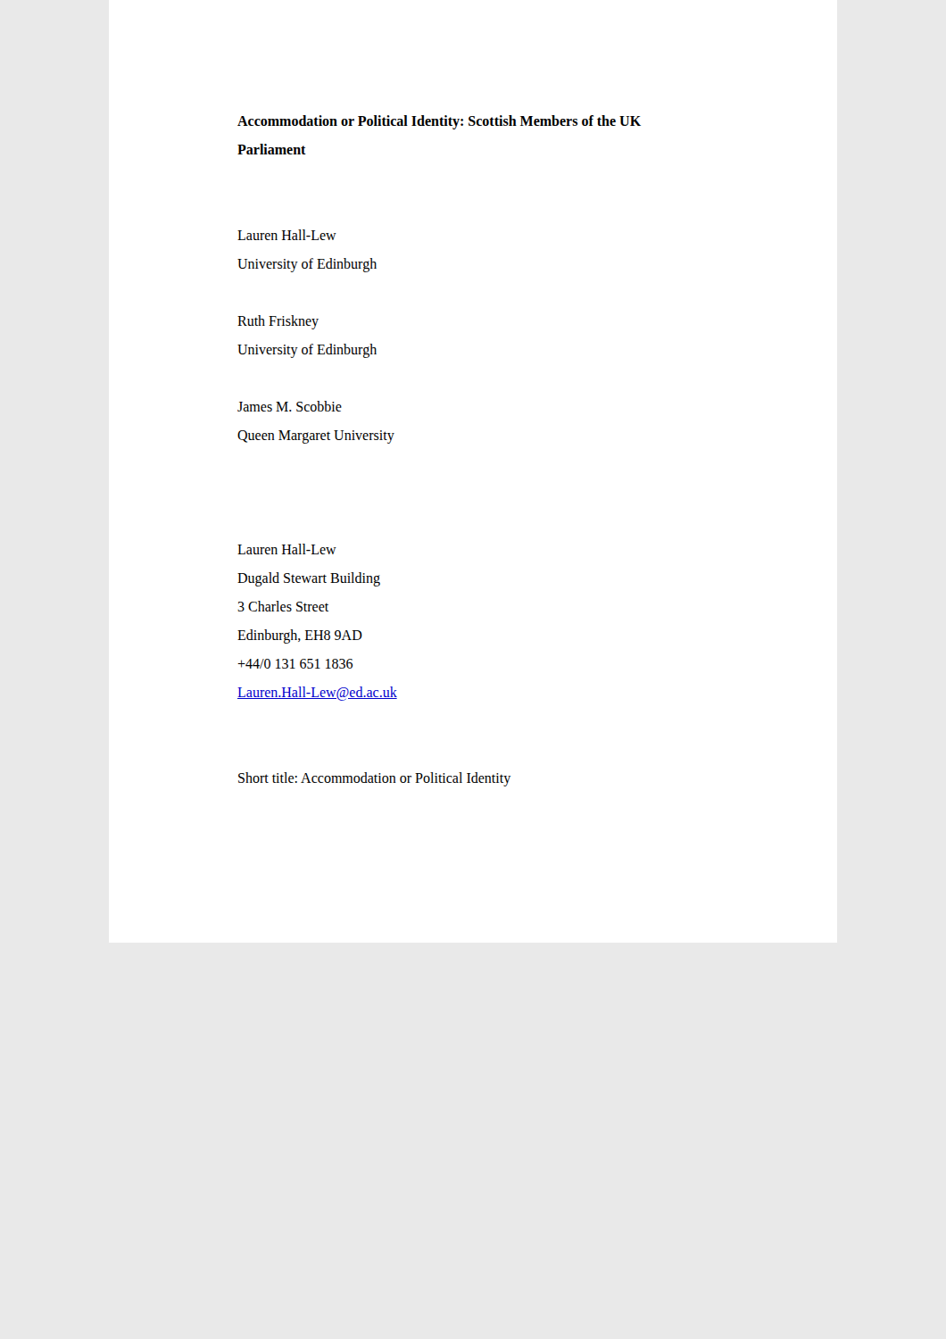Accommodation or Political Identity: Scottish Members of the UK Parliament
Lauren Hall-Lew
University of Edinburgh
Ruth Friskney
University of Edinburgh
James M. Scobbie
Queen Margaret University
Lauren Hall-Lew
Dugald Stewart Building
3 Charles Street
Edinburgh, EH8 9AD
+44/0 131 651 1836
Lauren.Hall-Lew@ed.ac.uk
Short title: Accommodation or Political Identity